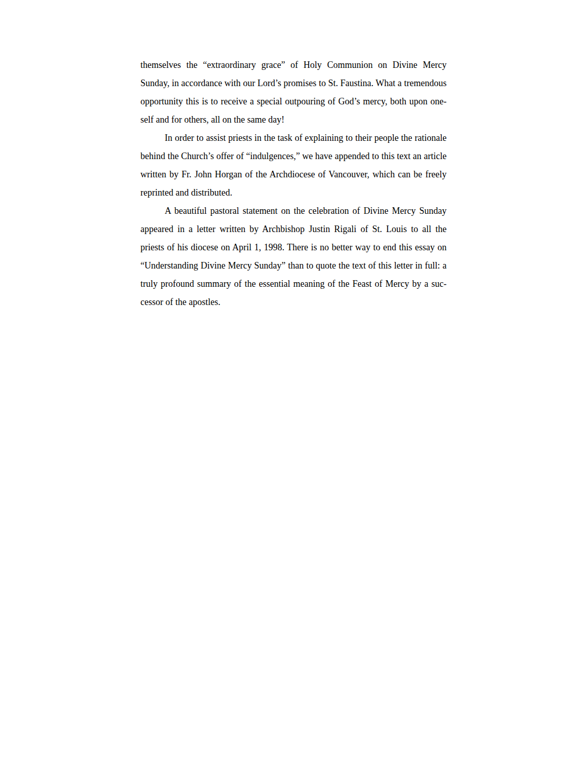themselves the “extraordinary grace” of Holy Communion on Divine Mercy Sunday, in accordance with our Lord’s promises to St. Faustina. What a tremendous opportunity this is to receive a special outpouring of God’s mercy, both upon oneself and for others, all on the same day!
In order to assist priests in the task of explaining to their people the rationale behind the Church’s offer of “indulgences,” we have appended to this text an article written by Fr. John Horgan of the Archdiocese of Vancouver, which can be freely reprinted and distributed.
A beautiful pastoral statement on the celebration of Divine Mercy Sunday appeared in a letter written by Archbishop Justin Rigali of St. Louis to all the priests of his diocese on April 1, 1998. There is no better way to end this essay on “Understanding Divine Mercy Sunday” than to quote the text of this letter in full: a truly profound summary of the essential meaning of the Feast of Mercy by a successor of the apostles.